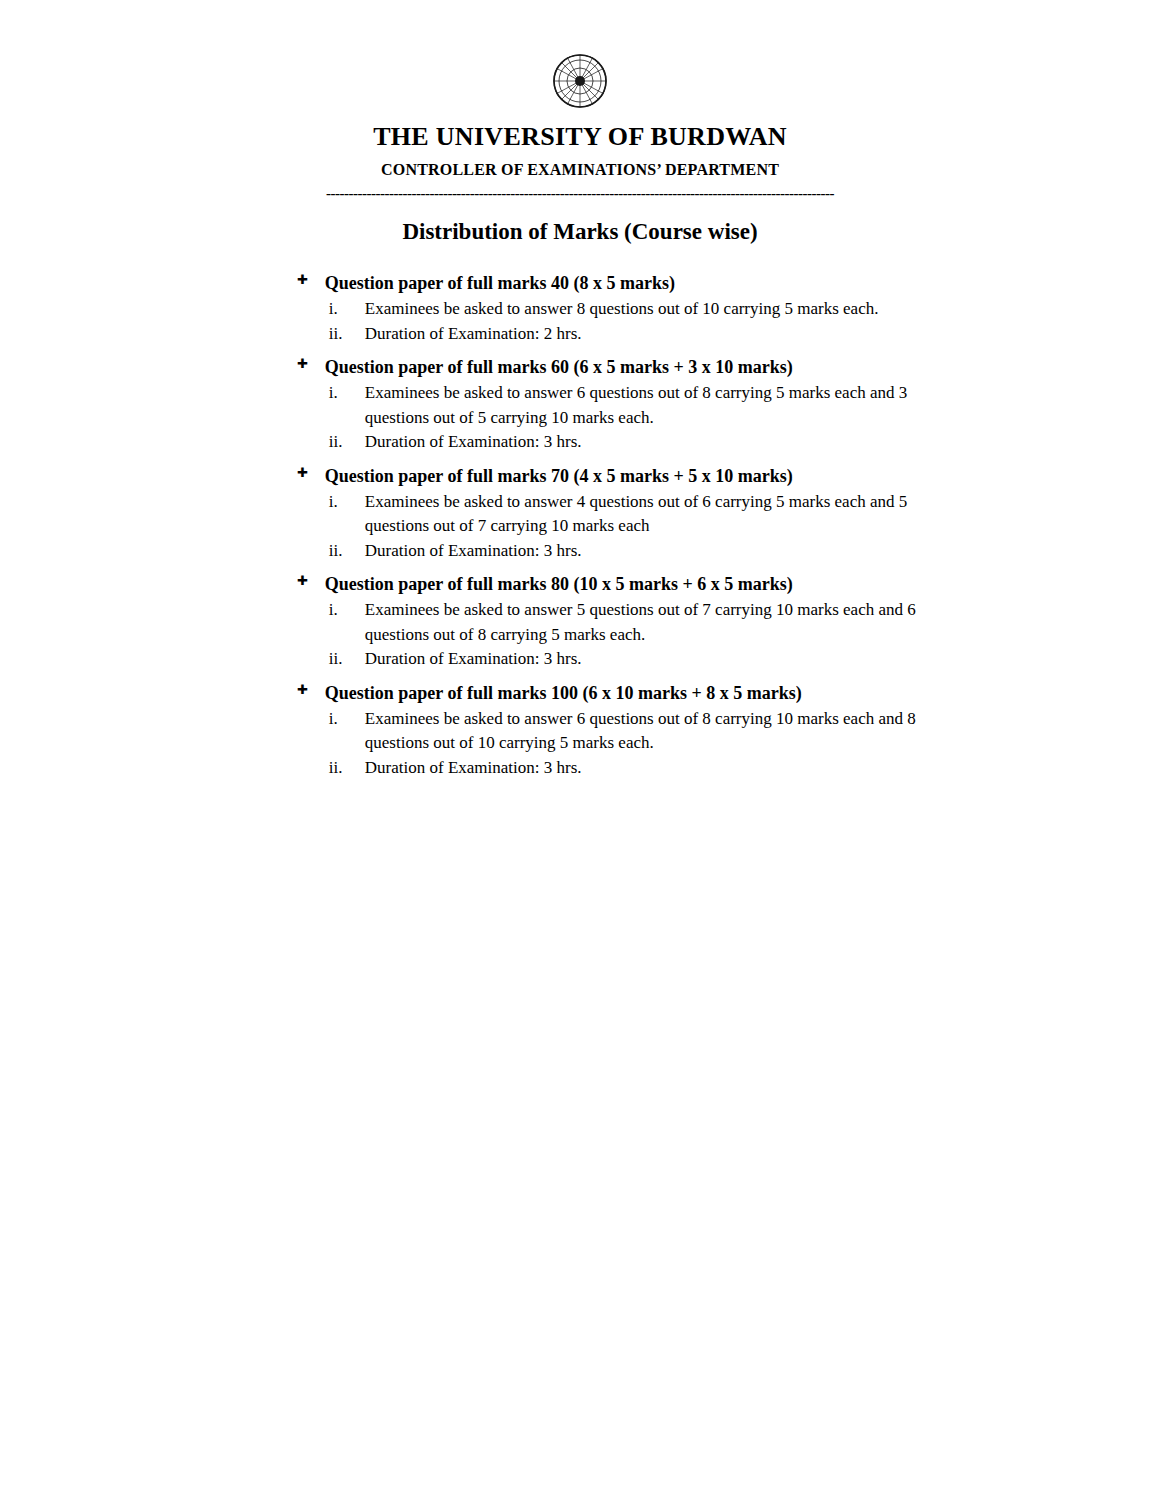THE UNIVERSITY OF BURDWAN
CONTROLLER OF EXAMINATIONS’ DEPARTMENT
-----------------------------------------------------------------------------------------------------------------
Distribution of Marks (Course wise)
Question paper of full marks 40 (8 x 5 marks)
Examinees be asked to answer 8 questions out of 10 carrying 5 marks each.
Duration of Examination: 2 hrs.
Question paper of full marks 60 (6 x 5 marks + 3 x 10 marks)
Examinees be asked to answer 6 questions out of 8 carrying 5 marks each and 3 questions out of 5 carrying 10 marks each.
Duration of Examination: 3 hrs.
Question paper of full marks 70 (4 x 5 marks + 5 x 10 marks)
Examinees be asked to answer 4 questions out of 6 carrying 5 marks each and 5 questions out of 7 carrying 10 marks each
Duration of Examination: 3 hrs.
Question paper of full marks 80 (10 x 5 marks + 6 x 5 marks)
Examinees be asked to answer 5 questions out of 7 carrying 10 marks each and 6 questions out of 8 carrying 5 marks each.
Duration of Examination: 3 hrs.
Question paper of full marks 100 (6 x 10 marks + 8 x 5 marks)
Examinees be asked to answer 6 questions out of 8 carrying 10 marks each and 8 questions out of 10 carrying 5 marks each.
Duration of Examination: 3 hrs.